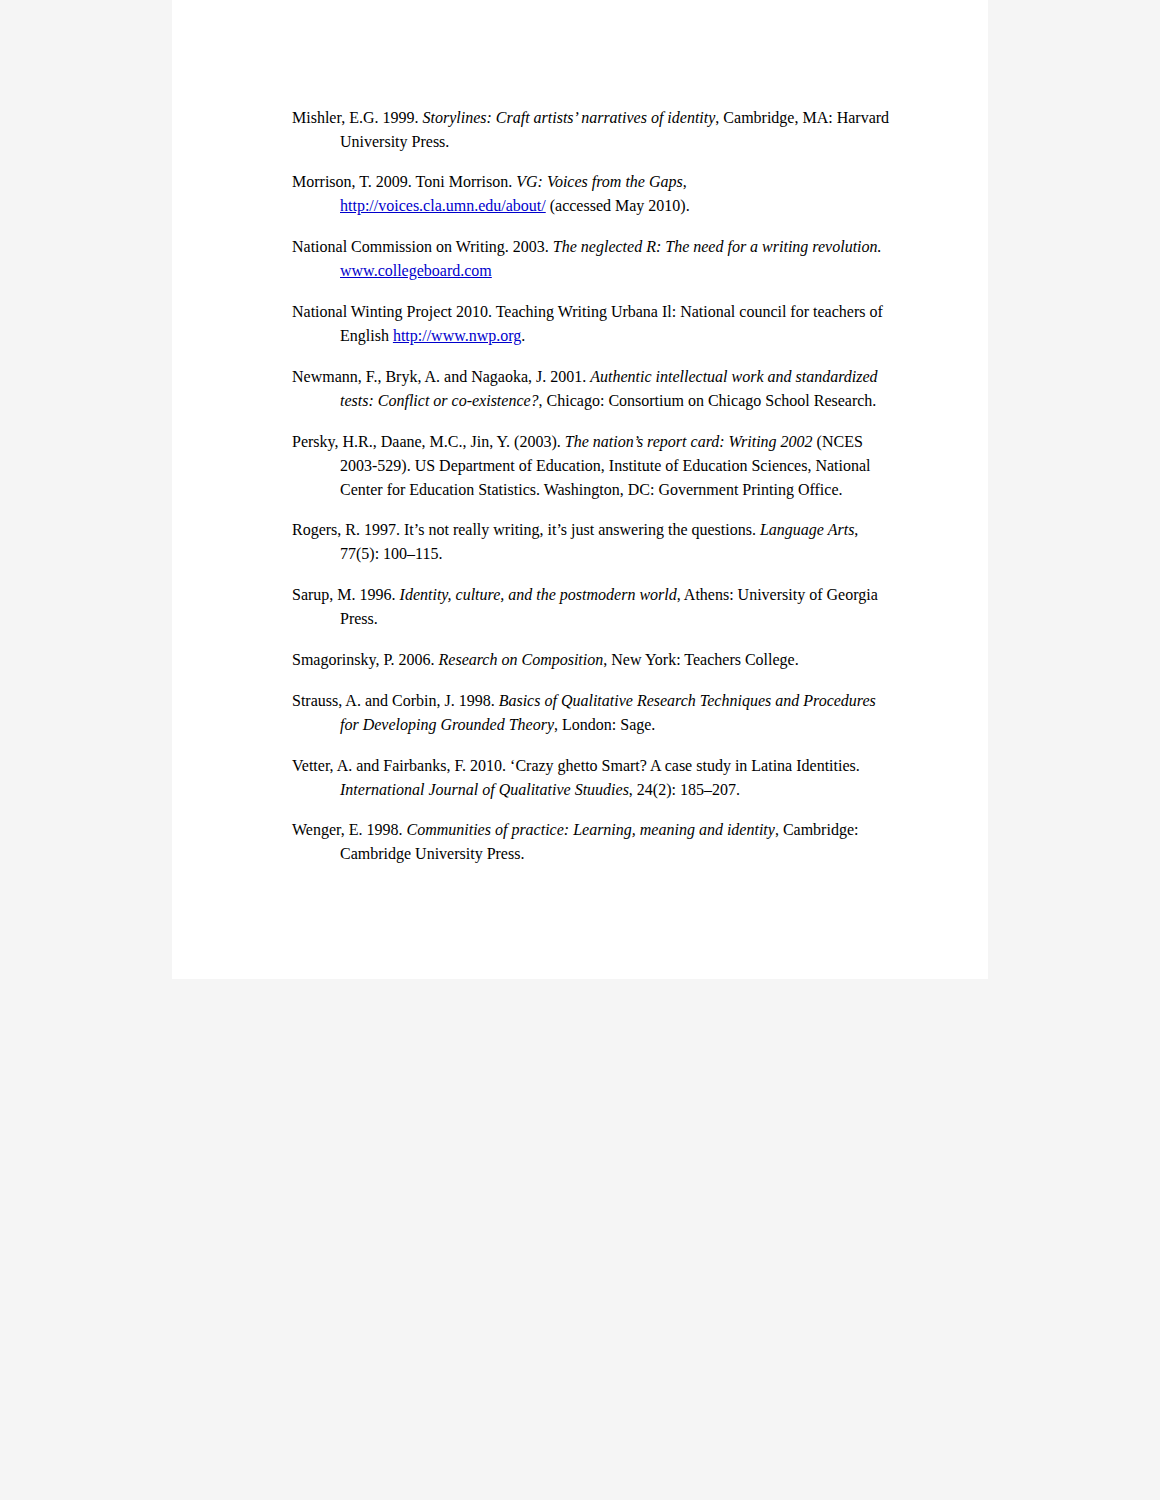Mishler, E.G. 1999. Storylines: Craft artists’ narratives of identity, Cambridge, MA: Harvard University Press.
Morrison, T. 2009. Toni Morrison. VG: Voices from the Gaps, http://voices.cla.umn.edu/about/ (accessed May 2010).
National Commission on Writing. 2003. The neglected R: The need for a writing revolution. www.collegeboard.com
National Winting Project 2010. Teaching Writing Urbana Il: National council for teachers of English http://www.nwp.org.
Newmann, F., Bryk, A. and Nagaoka, J. 2001. Authentic intellectual work and standardized tests: Conflict or co-existence?, Chicago: Consortium on Chicago School Research.
Persky, H.R., Daane, M.C., Jin, Y. (2003). The nation’s report card: Writing 2002 (NCES 2003-529). US Department of Education, Institute of Education Sciences, National Center for Education Statistics. Washington, DC: Government Printing Office.
Rogers, R. 1997. It’s not really writing, it’s just answering the questions. Language Arts, 77(5): 100–115.
Sarup, M. 1996. Identity, culture, and the postmodern world, Athens: University of Georgia Press.
Smagorinsky, P. 2006. Research on Composition, New York: Teachers College.
Strauss, A. and Corbin, J. 1998. Basics of Qualitative Research Techniques and Procedures for Developing Grounded Theory, London: Sage.
Vetter, A. and Fairbanks, F. 2010. ‘Crazy ghetto Smart? A case study in Latina Identities. International Journal of Qualitative Stuudies, 24(2): 185–207.
Wenger, E. 1998. Communities of practice: Learning, meaning and identity, Cambridge: Cambridge University Press.